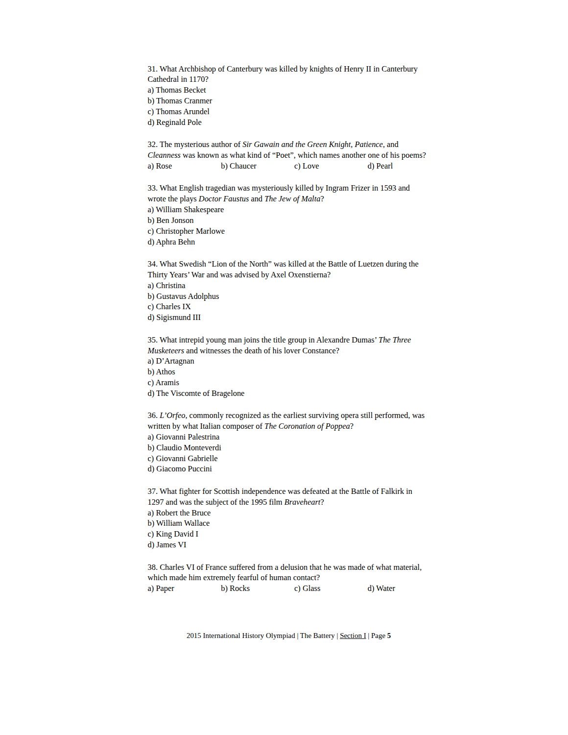31. What Archbishop of Canterbury was killed by knights of Henry II in Canterbury Cathedral in 1170?
a) Thomas Becket
b) Thomas Cranmer
c) Thomas Arundel
d) Reginald Pole
32. The mysterious author of Sir Gawain and the Green Knight, Patience, and Cleanness was known as what kind of “Poet”, which names another one of his poems?
a) Rose b) Chaucer c) Love d) Pearl
33. What English tragedian was mysteriously killed by Ingram Frizer in 1593 and wrote the plays Doctor Faustus and The Jew of Malta?
a) William Shakespeare
b) Ben Jonson
c) Christopher Marlowe
d) Aphra Behn
34. What Swedish “Lion of the North” was killed at the Battle of Luetzen during the Thirty Years’ War and was advised by Axel Oxenstierna?
a) Christina
b) Gustavus Adolphus
c) Charles IX
d) Sigismund III
35. What intrepid young man joins the title group in Alexandre Dumas’ The Three Musketeers and witnesses the death of his lover Constance?
a) D’Artagnan
b) Athos
c) Aramis
d) The Viscomte of Bragelone
36. L’Orfeo, commonly recognized as the earliest surviving opera still performed, was written by what Italian composer of The Coronation of Poppea?
a) Giovanni Palestrina
b) Claudio Monteverdi
c) Giovanni Gabrielle
d) Giacomo Puccini
37. What fighter for Scottish independence was defeated at the Battle of Falkirk in 1297 and was the subject of the 1995 film Braveheart?
a) Robert the Bruce
b) William Wallace
c) King David I
d) James VI
38. Charles VI of France suffered from a delusion that he was made of what material, which made him extremely fearful of human contact?
a) Paper b) Rocks c) Glass d) Water
2015 International History Olympiad | The Battery | Section I | Page 5